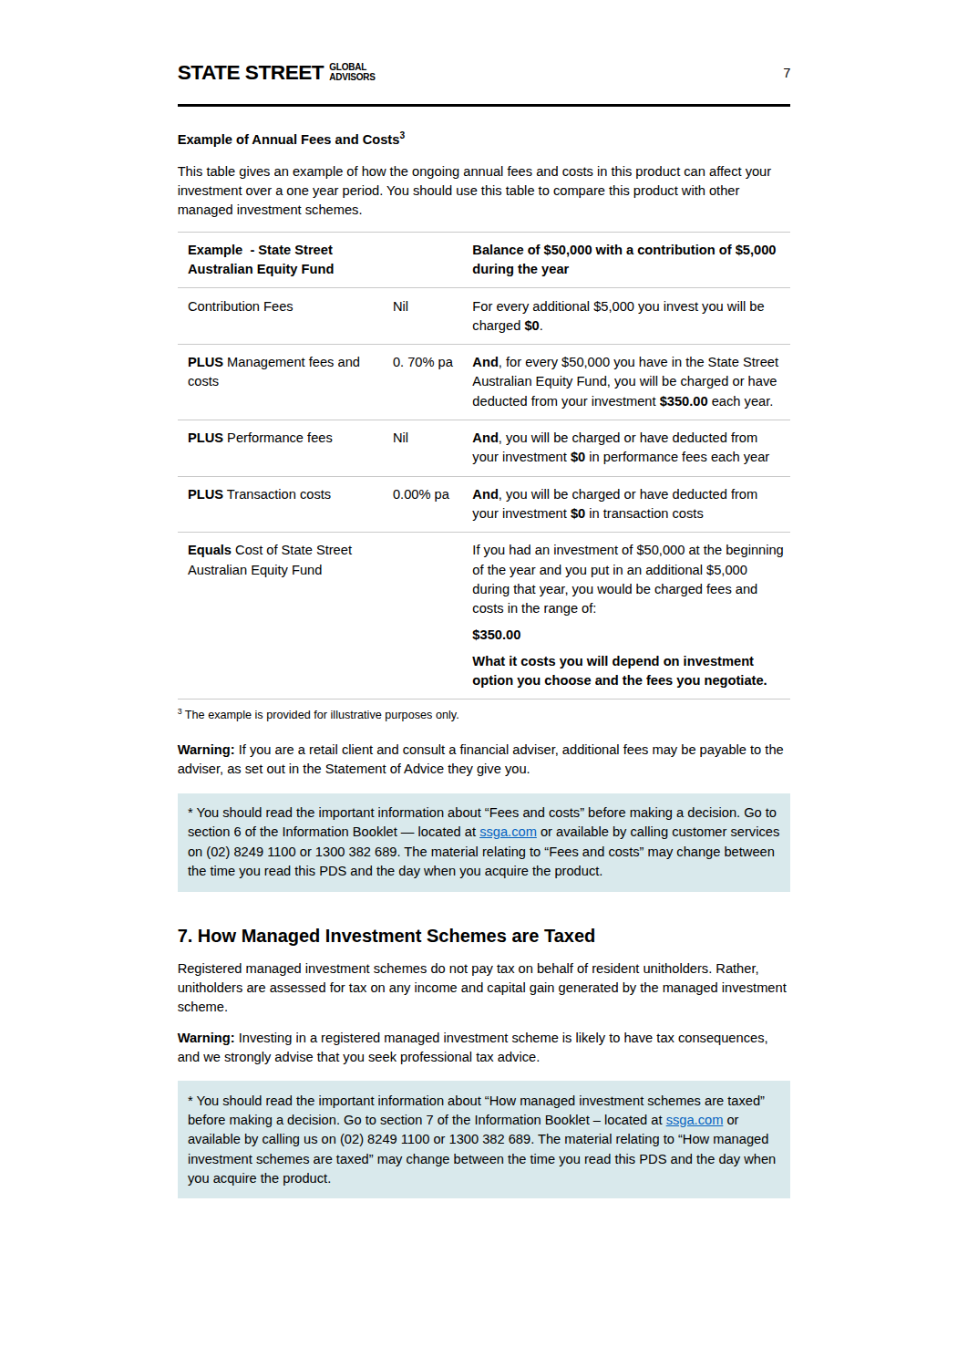STATE STREET GLOBAL
ADVISORS
7
Example of Annual Fees and Costs3
This table gives an example of how the ongoing annual fees and costs in this product can affect your investment over a one year period. You should use this table to compare this product with other managed investment schemes.
| Example - State Street Australian Equity Fund | | Balance of $50,000 with a contribution of $5,000 during the year |
| --- | --- | --- |
| Contribution Fees | Nil | For every additional $5,000 you invest you will be charged $0 . |
| PLUS Management fees and costs | 0. 70% pa | And , for every $50,000 you have in the State Street Australian Equity Fund, you will be charged or have deducted from your investment $350.00 each year. |
| PLUS Performance fees | Nil | And , you will be charged or have deducted from your investment $0 in performance fees each year |
| PLUS Transaction costs | 0.00% pa | And , you will be charged or have deducted from your investment $0 in transaction costs |
| Equals Cost of State Street Australian Equity Fund | | If you had an investment of $50,000 at the beginning of the year and you put in an additional $5,000 during that year, you would be charged fees and costs in the range of: $350.00 What it costs you will depend on investment option you choose and the fees you negotiate. |
3 The example is provided for illustrative purposes only.
Warning: If you are a retail client and consult a financial adviser, additional fees may be payable to the adviser, as set out in the Statement of Advice they give you.
* You should read the important information about “Fees and costs” before making a decision. Go to section 6 of the Information Booklet — located at ssga.com or available by calling customer services on (02) 8249 1100 or 1300 382 689. The material relating to “Fees and costs” may change between the time you read this PDS and the day when you acquire the product.
7. How Managed Investment Schemes are Taxed
Registered managed investment schemes do not pay tax on behalf of resident unitholders. Rather, unitholders are assessed for tax on any income and capital gain generated by the managed investment scheme.
Warning: Investing in a registered managed investment scheme is likely to have tax consequences, and we strongly advise that you seek professional tax advice.
* You should read the important information about “How managed investment schemes are taxed” before making a decision. Go to section 7 of the Information Booklet – located at ssga.com or available by calling us on (02) 8249 1100 or 1300 382 689. The material relating to “How managed investment schemes are taxed” may change between the time you read this PDS and the day when you acquire the product.